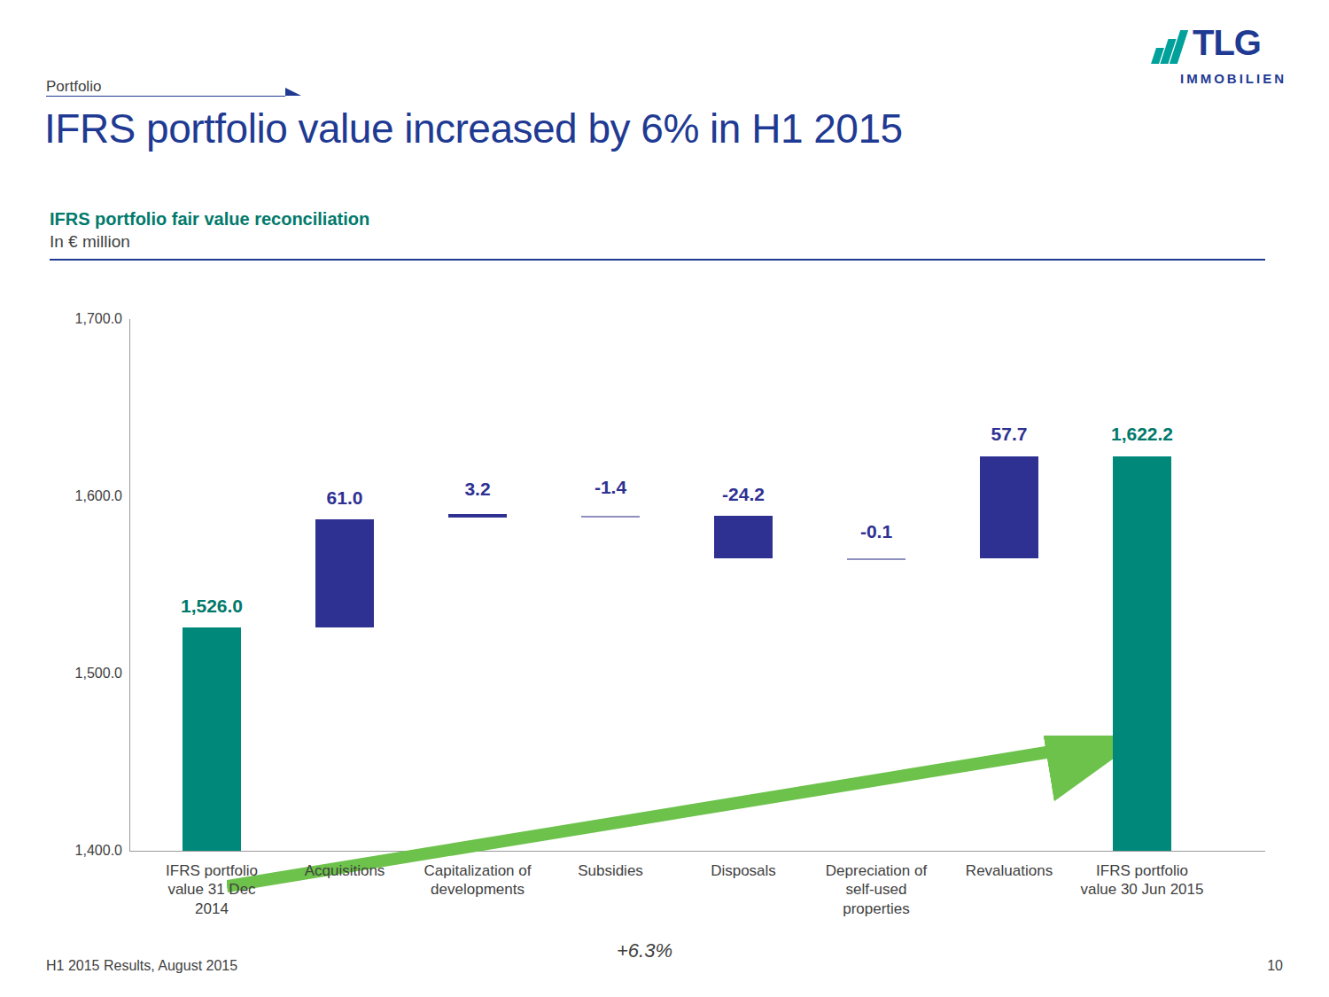Portfolio
IFRS portfolio value increased by 6% in H1 2015
TLG
IMMOBILIEN
IFRS portfolio fair value reconciliation
In € million
1,700.0
1,600.0
1,500.0
1,400.0
1,526.0
61.0
3.2
-1.4
-24.2
-0.1
57.7
1,622.2
+6.3%
IFRS portfolio
value 31 Dec
2014
Acquisitions
Capitalization of
developments
Subsidies
Disposals
Depreciation of
self-used
properties
Revaluations
IFRS portfolio
value 30 Jun 2015
H1 2015 Results, August 2015
10